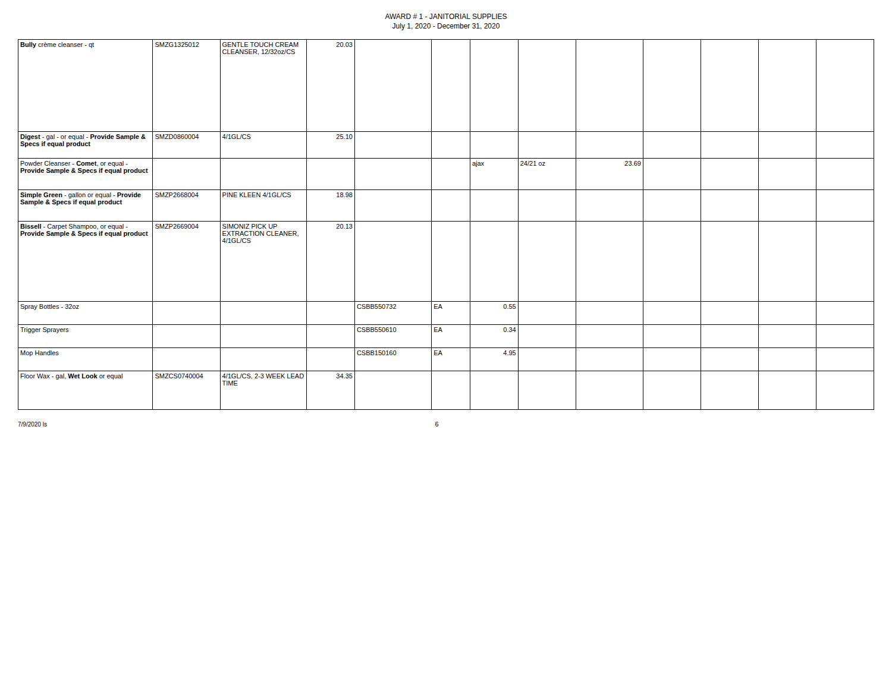AWARD # 1 - JANITORIAL SUPPLIES
July 1, 2020 - December 31, 2020
| Bully crème cleanser - qt | SMZG1325012 | GENTLE TOUCH CREAM CLEANSER, 12/32oz/CS | 20.03 | | | | | | | | | |
| Digest - gal - or equal - Provide Sample & Specs if equal product | SMZD0860004 | 4/1GL/CS | 25.10 | | | | | | | | | |
| Powder Cleanser - Comet , or equal - Provide Sample & Specs if equal product | | | | | | ajax | 24/21 oz | 23.69 | | | | |
| Simple Green - gallon or equal - Provide Sample & Specs if equal product | SMZP2668004 | PINE KLEEN 4/1GL/CS | 18.98 | | | | | | | | | |
| Bissell - Carpet Shampoo, or equal - Provide Sample & Specs if equal product | SMZP2669004 | SIMONIZ PICK UP EXTRACTION CLEANER, 4/1GL/CS | 20.13 | | | | | | | | | |
| Spray Bottles - 32oz | | | | CSBB550732 | EA | 0.55 | | | | | | |
| Trigger Sprayers | | | | CSBB550610 | EA | 0.34 | | | | | | |
| Mop Handles | | | | CSBB150160 | EA | 4.95 | | | | | | |
| Floor Wax - gal, Wet Look or equal | SMZCS0740004 | 4/1GL/CS, 2-3 WEEK LEAD TIME | 34.35 | | | | | | | | | |
7/9/2020 ls
6